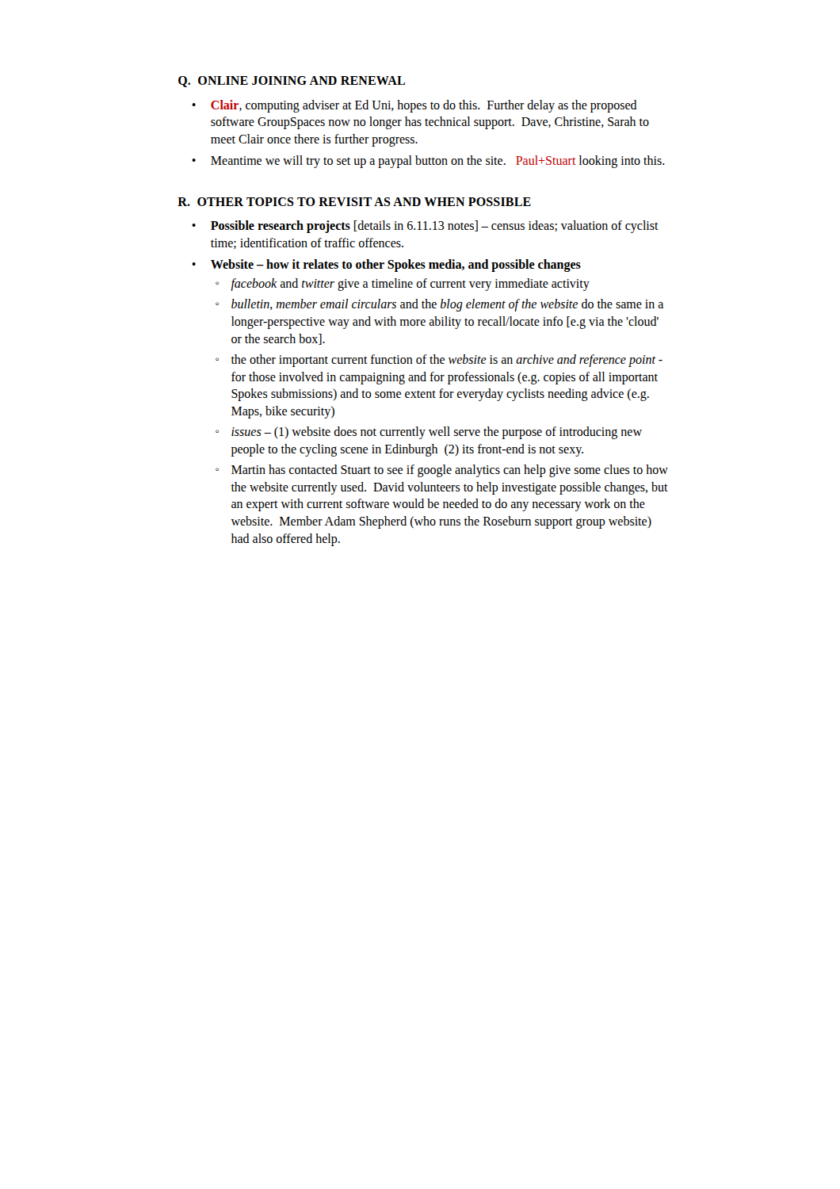Q. ONLINE JOINING AND RENEWAL
Clair, computing adviser at Ed Uni, hopes to do this. Further delay as the proposed software GroupSpaces now no longer has technical support. Dave, Christine, Sarah to meet Clair once there is further progress.
Meantime we will try to set up a paypal button on the site. Paul+Stuart looking into this.
R. OTHER TOPICS TO REVISIT AS AND WHEN POSSIBLE
Possible research projects [details in 6.11.13 notes] – census ideas; valuation of cyclist time; identification of traffic offences.
Website – how it relates to other Spokes media, and possible changes
facebook and twitter give a timeline of current very immediate activity
bulletin, member email circulars and the blog element of the website do the same in a longer-perspective way and with more ability to recall/locate info [e.g via the 'cloud' or the search box].
the other important current function of the website is an archive and reference point - for those involved in campaigning and for professionals (e.g. copies of all important Spokes submissions) and to some extent for everyday cyclists needing advice (e.g. Maps, bike security)
issues – (1) website does not currently well serve the purpose of introducing new people to the cycling scene in Edinburgh (2) its front-end is not sexy.
Martin has contacted Stuart to see if google analytics can help give some clues to how the website currently used. David volunteers to help investigate possible changes, but an expert with current software would be needed to do any necessary work on the website. Member Adam Shepherd (who runs the Roseburn support group website) had also offered help.